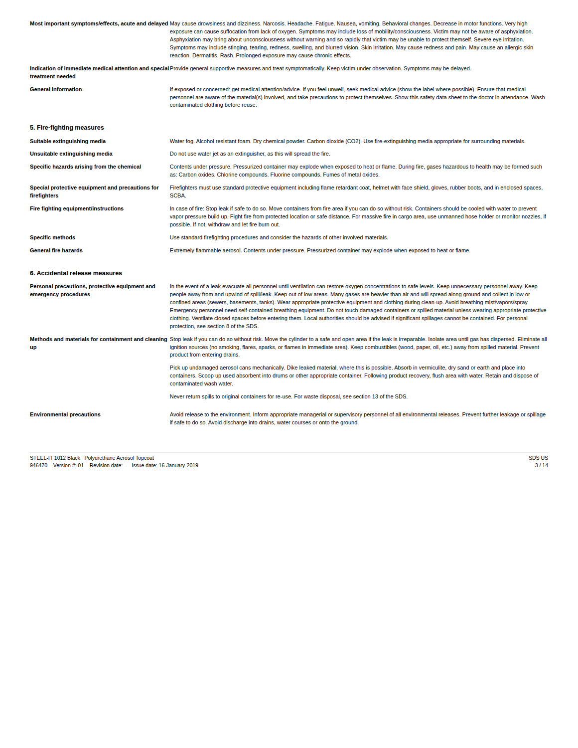| Most important symptoms/effects, acute and delayed | May cause drowsiness and dizziness. Narcosis. Headache. Fatigue. Nausea, vomiting. Behavioral changes. Decrease in motor functions. Very high exposure can cause suffocation from lack of oxygen. Symptoms may include loss of mobility/consciousness. Victim may not be aware of asphyxiation. Asphyxiation may bring about unconsciousness without warning and so rapidly that victim may be unable to protect themself. Severe eye irritation. Symptoms may include stinging, tearing, redness, swelling, and blurred vision. Skin irritation. May cause redness and pain. May cause an allergic skin reaction. Dermatitis. Rash. Prolonged exposure may cause chronic effects. |
| Indication of immediate medical attention and special treatment needed | Provide general supportive measures and treat symptomatically. Keep victim under observation. Symptoms may be delayed. |
| General information | If exposed or concerned: get medical attention/advice. If you feel unwell, seek medical advice (show the label where possible). Ensure that medical personnel are aware of the material(s) involved, and take precautions to protect themselves. Show this safety data sheet to the doctor in attendance. Wash contaminated clothing before reuse. |
5. Fire-fighting measures
| Suitable extinguishing media | Water fog. Alcohol resistant foam. Dry chemical powder. Carbon dioxide (CO2). Use fire-extinguishing media appropriate for surrounding materials. |
| Unsuitable extinguishing media | Do not use water jet as an extinguisher, as this will spread the fire. |
| Specific hazards arising from the chemical | Contents under pressure. Pressurized container may explode when exposed to heat or flame. During fire, gases hazardous to health may be formed such as: Carbon oxides. Chlorine compounds. Fluorine compounds. Fumes of metal oxides. |
| Special protective equipment and precautions for firefighters | Firefighters must use standard protective equipment including flame retardant coat, helmet with face shield, gloves, rubber boots, and in enclosed spaces, SCBA. |
| Fire fighting equipment/instructions | In case of fire: Stop leak if safe to do so. Move containers from fire area if you can do so without risk. Containers should be cooled with water to prevent vapor pressure build up. Fight fire from protected location or safe distance. For massive fire in cargo area, use unmanned hose holder or monitor nozzles, if possible. If not, withdraw and let fire burn out. |
| Specific methods | Use standard firefighting procedures and consider the hazards of other involved materials. |
| General fire hazards | Extremely flammable aerosol. Contents under pressure. Pressurized container may explode when exposed to heat or flame. |
6. Accidental release measures
| Personal precautions, protective equipment and emergency procedures | In the event of a leak evacuate all personnel until ventilation can restore oxygen concentrations to safe levels. Keep unnecessary personnel away. Keep people away from and upwind of spill/leak. Keep out of low areas. Many gases are heavier than air and will spread along ground and collect in low or confined areas (sewers, basements, tanks). Wear appropriate protective equipment and clothing during clean-up. Avoid breathing mist/vapors/spray. Emergency personnel need self-contained breathing equipment. Do not touch damaged containers or spilled material unless wearing appropriate protective clothing. Ventilate closed spaces before entering them. Local authorities should be advised if significant spillages cannot be contained. For personal protection, see section 8 of the SDS. |
| Methods and materials for containment and cleaning up | Stop leak if you can do so without risk. Move the cylinder to a safe and open area if the leak is irreparable. Isolate area until gas has dispersed. Eliminate all ignition sources (no smoking, flares, sparks, or flames in immediate area). Keep combustibles (wood, paper, oil, etc.) away from spilled material. Prevent product from entering drains. Pick up undamaged aerosol cans mechanically. Dike leaked material, where this is possible. Absorb in vermiculite, dry sand or earth and place into containers. Scoop up used absorbent into drums or other appropriate container. Following product recovery, flush area with water. Retain and dispose of contaminated wash water. Never return spills to original containers for re-use. For waste disposal, see section 13 of the SDS. |
| Environmental precautions | Avoid release to the environment. Inform appropriate managerial or supervisory personnel of all environmental releases. Prevent further leakage or spillage if safe to do so. Avoid discharge into drains, water courses or onto the ground. |
STEEL-IT 1012 Black Polyurethane Aerosol Topcoat
SDS US
946470 Version #: 01 Revision date: - Issue date: 16-January-2019
3 / 14